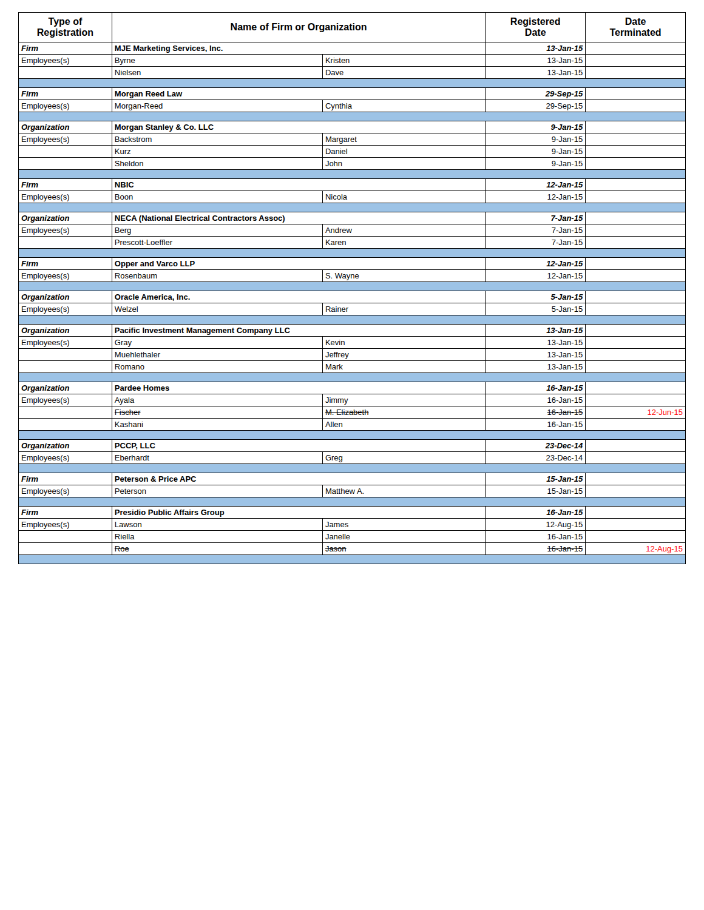| Type of Registration | Name of Firm or Organization | Registered Date | Date Terminated |
| --- | --- | --- | --- |
| Firm | MJE Marketing Services, Inc. | 13-Jan-15 | |
| Employees(s) | Byrne | Kristen | 13-Jan-15 | |
| | Nielsen | Dave | 13-Jan-15 | |
| Firm | Morgan Reed Law | 29-Sep-15 | |
| Employees(s) | Morgan-Reed | Cynthia | 29-Sep-15 | |
| Organization | Morgan Stanley & Co. LLC | 9-Jan-15 | |
| Employees(s) | Backstrom | Margaret | 9-Jan-15 | |
| | Kurz | Daniel | 9-Jan-15 | |
| | Sheldon | John | 9-Jan-15 | |
| Firm | NBIC | 12-Jan-15 | |
| Employees(s) | Boon | Nicola | 12-Jan-15 | |
| Organization | NECA (National Electrical Contractors Assoc) | 7-Jan-15 | |
| Employees(s) | Berg | Andrew | 7-Jan-15 | |
| | Prescott-Loeffler | Karen | 7-Jan-15 | |
| Firm | Opper and Varco LLP | 12-Jan-15 | |
| Employees(s) | Rosenbaum | S. Wayne | 12-Jan-15 | |
| Organization | Oracle America, Inc. | 5-Jan-15 | |
| Employees(s) | Welzel | Rainer | 5-Jan-15 | |
| Organization | Pacific Investment Management Company LLC | 13-Jan-15 | |
| Employees(s) | Gray | Kevin | 13-Jan-15 | |
| | Muehlethaler | Jeffrey | 13-Jan-15 | |
| | Romano | Mark | 13-Jan-15 | |
| Organization | Pardee Homes | 16-Jan-15 | |
| Employees(s) | Ayala | Jimmy | 16-Jan-15 | |
| | Fischer | M. Elizabeth | 16-Jan-15 | 12-Jun-15 |
| | Kashani | Allen | 16-Jan-15 | |
| Organization | PCCP, LLC | 23-Dec-14 | |
| Employees(s) | Eberhardt | Greg | 23-Dec-14 | |
| Firm | Peterson & Price APC | 15-Jan-15 | |
| Employees(s) | Peterson | Matthew A. | 15-Jan-15 | |
| Firm | Presidio Public Affairs Group | 16-Jan-15 | |
| Employees(s) | Lawson | James | 12-Aug-15 | |
| | Riella | Janelle | 16-Jan-15 | |
| | Roe | Jason | 16-Jan-15 | 12-Aug-15 |